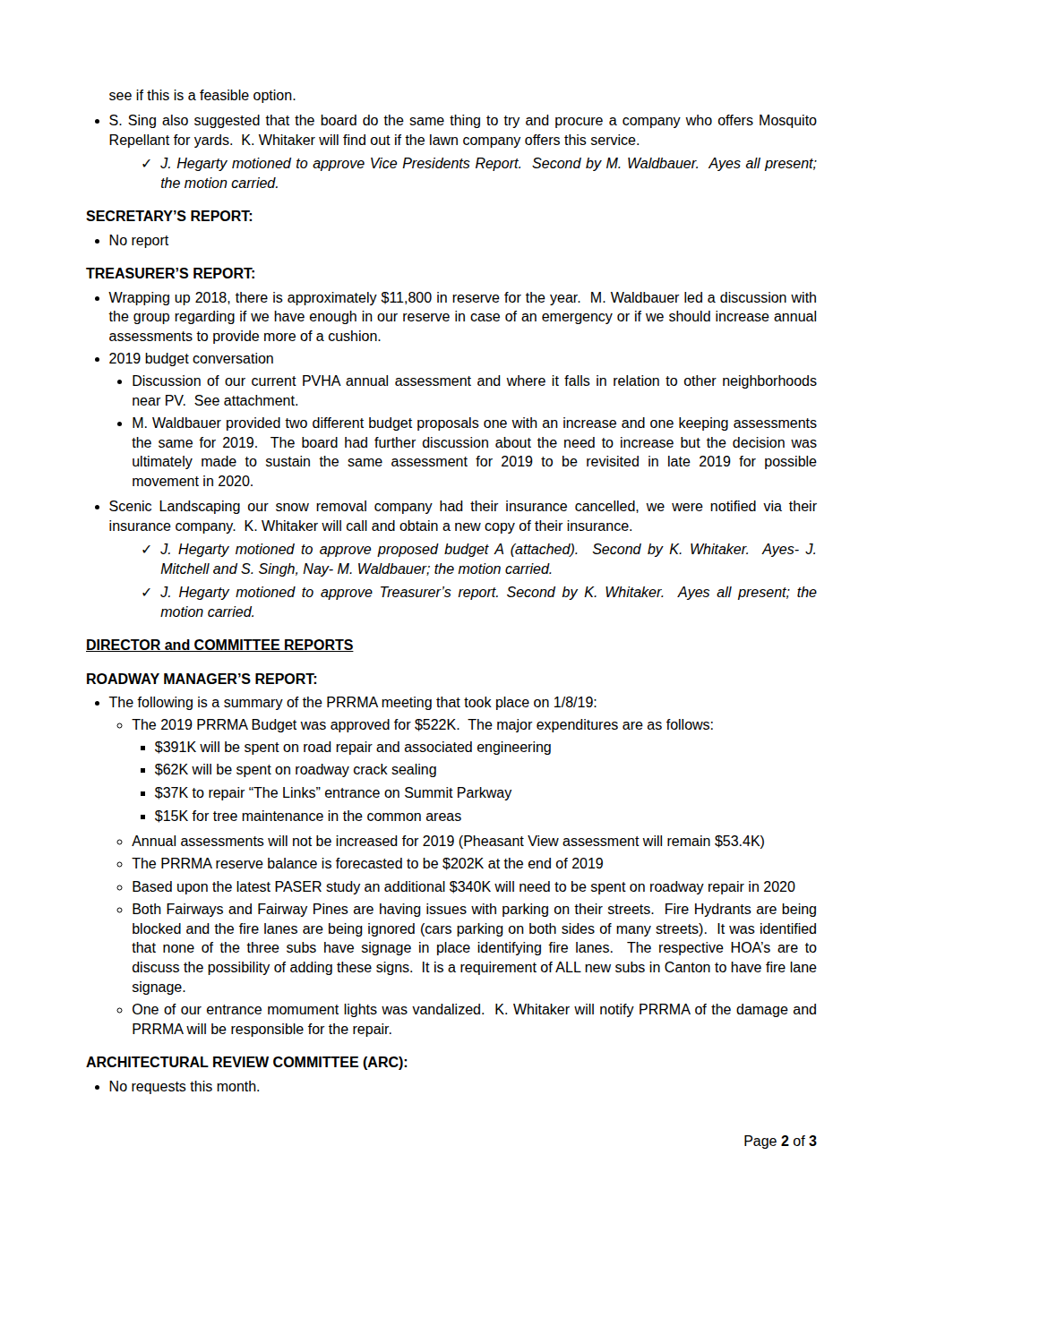see if this is a feasible option.
S. Sing also suggested that the board do the same thing to try and procure a company who offers Mosquito Repellant for yards. K. Whitaker will find out if the lawn company offers this service.
J. Hegarty motioned to approve Vice Presidents Report. Second by M. Waldbauer. Ayes all present; the motion carried.
Secretary’s Report:
No report
Treasurer’s Report:
Wrapping up 2018, there is approximately $11,800 in reserve for the year. M. Waldbauer led a discussion with the group regarding if we have enough in our reserve in case of an emergency or if we should increase annual assessments to provide more of a cushion.
2019 budget conversation
Discussion of our current PVHA annual assessment and where it falls in relation to other neighborhoods near PV. See attachment.
M. Waldbauer provided two different budget proposals one with an increase and one keeping assessments the same for 2019. The board had further discussion about the need to increase but the decision was ultimately made to sustain the same assessment for 2019 to be revisited in late 2019 for possible movement in 2020.
Scenic Landscaping our snow removal company had their insurance cancelled, we were notified via their insurance company. K. Whitaker will call and obtain a new copy of their insurance.
J. Hegarty motioned to approve proposed budget A (attached). Second by K. Whitaker. Ayes- J. Mitchell and S. Singh, Nay- M. Waldbauer; the motion carried.
J. Hegarty motioned to approve Treasurer’s report. Second by K. Whitaker. Ayes all present; the motion carried.
DIRECTOR and COMMITTEE REPORTS
Roadway Manager’s Report:
The following is a summary of the PRRMA meeting that took place on 1/8/19:
The 2019 PRRMA Budget was approved for $522K. The major expenditures are as follows:
$391K will be spent on road repair and associated engineering
$62K will be spent on roadway crack sealing
$37K to repair “The Links” entrance on Summit Parkway
$15K for tree maintenance in the common areas
Annual assessments will not be increased for 2019 (Pheasant View assessment will remain $53.4K)
The PRRMA reserve balance is forecasted to be $202K at the end of 2019
Based upon the latest PASER study an additional $340K will need to be spent on roadway repair in 2020
Both Fairways and Fairway Pines are having issues with parking on their streets. Fire Hydrants are being blocked and the fire lanes are being ignored (cars parking on both sides of many streets). It was identified that none of the three subs have signage in place identifying fire lanes. The respective HOA’s are to discuss the possibility of adding these signs. It is a requirement of ALL new subs in Canton to have fire lane signage.
One of our entrance momument lights was vandalized. K. Whitaker will notify PRRMA of the damage and PRRMA will be responsible for the repair.
Architectural Review Committee (ARC):
No requests this month.
Page 2 of 3